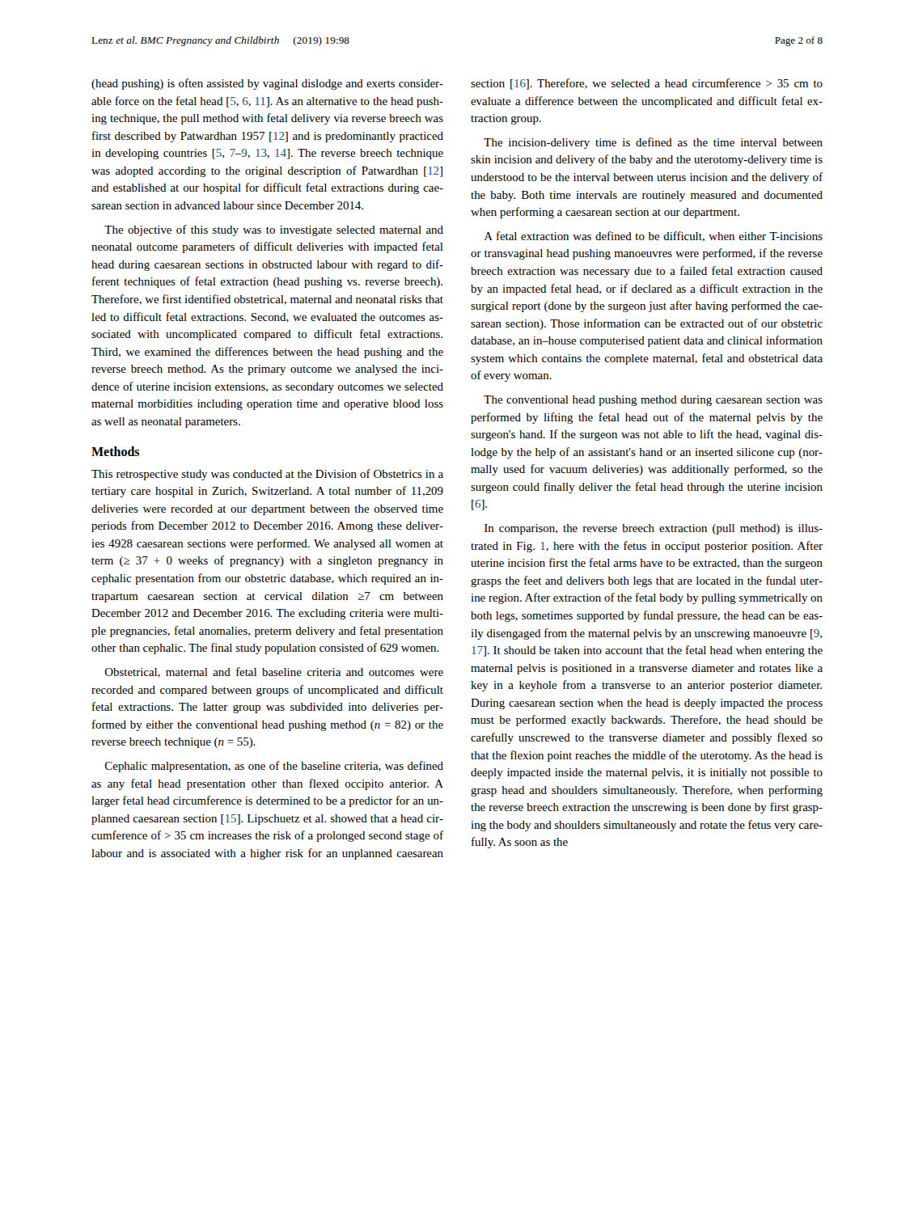Lenz et al. BMC Pregnancy and Childbirth (2019) 19:98
Page 2 of 8
(head pushing) is often assisted by vaginal dislodge and exerts considerable force on the fetal head [5, 6, 11]. As an alternative to the head pushing technique, the pull method with fetal delivery via reverse breech was first described by Patwardhan 1957 [12] and is predominantly practiced in developing countries [5, 7–9, 13, 14]. The reverse breech technique was adopted according to the original description of Patwardhan [12] and established at our hospital for difficult fetal extractions during caesarean section in advanced labour since December 2014.
The objective of this study was to investigate selected maternal and neonatal outcome parameters of difficult deliveries with impacted fetal head during caesarean sections in obstructed labour with regard to different techniques of fetal extraction (head pushing vs. reverse breech). Therefore, we first identified obstetrical, maternal and neonatal risks that led to difficult fetal extractions. Second, we evaluated the outcomes associated with uncomplicated compared to difficult fetal extractions. Third, we examined the differences between the head pushing and the reverse breech method. As the primary outcome we analysed the incidence of uterine incision extensions, as secondary outcomes we selected maternal morbidities including operation time and operative blood loss as well as neonatal parameters.
Methods
This retrospective study was conducted at the Division of Obstetrics in a tertiary care hospital in Zurich, Switzerland. A total number of 11,209 deliveries were recorded at our department between the observed time periods from December 2012 to December 2016. Among these deliveries 4928 caesarean sections were performed. We analysed all women at term (≥ 37 + 0 weeks of pregnancy) with a singleton pregnancy in cephalic presentation from our obstetric database, which required an intrapartum caesarean section at cervical dilation ≥7 cm between December 2012 and December 2016. The excluding criteria were multiple pregnancies, fetal anomalies, preterm delivery and fetal presentation other than cephalic. The final study population consisted of 629 women.
Obstetrical, maternal and fetal baseline criteria and outcomes were recorded and compared between groups of uncomplicated and difficult fetal extractions. The latter group was subdivided into deliveries performed by either the conventional head pushing method (n = 82) or the reverse breech technique (n = 55).
Cephalic malpresentation, as one of the baseline criteria, was defined as any fetal head presentation other than flexed occipito anterior. A larger fetal head circumference is determined to be a predictor for an unplanned caesarean section [15]. Lipschuetz et al. showed that a head circumference of > 35 cm increases the risk of a prolonged second stage of labour and is associated with a higher risk for an unplanned caesarean section [16]. Therefore, we selected a head circumference > 35 cm to evaluate a difference between the uncomplicated and difficult fetal extraction group.
The incision-delivery time is defined as the time interval between skin incision and delivery of the baby and the uterotomy-delivery time is understood to be the interval between uterus incision and the delivery of the baby. Both time intervals are routinely measured and documented when performing a caesarean section at our department.
A fetal extraction was defined to be difficult, when either T-incisions or transvaginal head pushing manoeuvres were performed, if the reverse breech extraction was necessary due to a failed fetal extraction caused by an impacted fetal head, or if declared as a difficult extraction in the surgical report (done by the surgeon just after having performed the caesarean section). Those information can be extracted out of our obstetric database, an in–house computerised patient data and clinical information system which contains the complete maternal, fetal and obstetrical data of every woman.
The conventional head pushing method during caesarean section was performed by lifting the fetal head out of the maternal pelvis by the surgeon's hand. If the surgeon was not able to lift the head, vaginal dislodge by the help of an assistant's hand or an inserted silicone cup (normally used for vacuum deliveries) was additionally performed, so the surgeon could finally deliver the fetal head through the uterine incision [6].
In comparison, the reverse breech extraction (pull method) is illustrated in Fig. 1, here with the fetus in occiput posterior position. After uterine incision first the fetal arms have to be extracted, than the surgeon grasps the feet and delivers both legs that are located in the fundal uterine region. After extraction of the fetal body by pulling symmetrically on both legs, sometimes supported by fundal pressure, the head can be easily disengaged from the maternal pelvis by an unscrewing manoeuvre [9, 17]. It should be taken into account that the fetal head when entering the maternal pelvis is positioned in a transverse diameter and rotates like a key in a keyhole from a transverse to an anterior posterior diameter. During caesarean section when the head is deeply impacted the process must be performed exactly backwards. Therefore, the head should be carefully unscrewed to the transverse diameter and possibly flexed so that the flexion point reaches the middle of the uterotomy. As the head is deeply impacted inside the maternal pelvis, it is initially not possible to grasp head and shoulders simultaneously. Therefore, when performing the reverse breech extraction the unscrewing is been done by first grasping the body and shoulders simultaneously and rotate the fetus very carefully. As soon as the